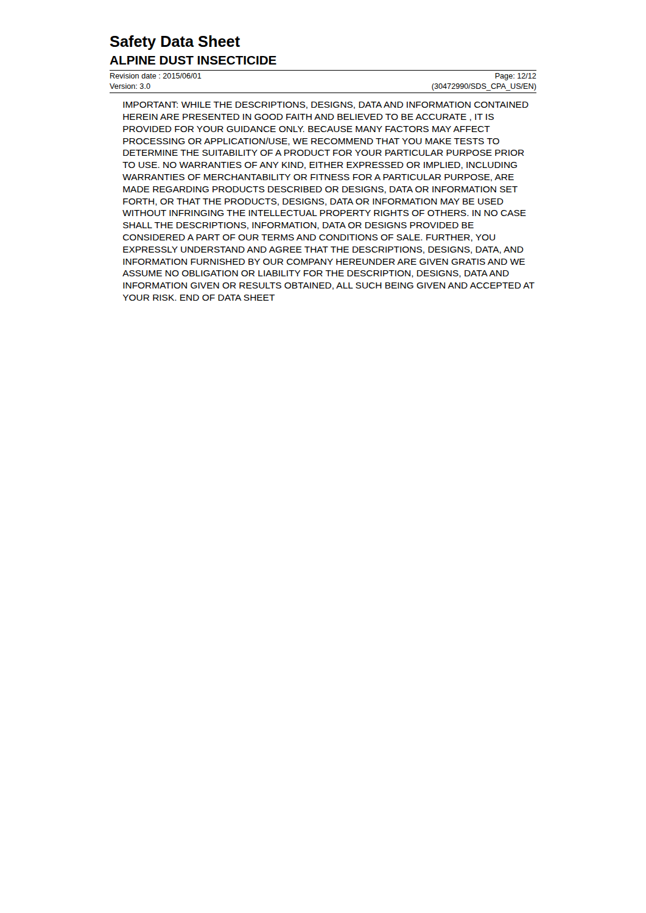Safety Data Sheet
ALPINE DUST INSECTICIDE
| Revision date : 2015/06/01 | Page: 12/12 |
| Version: 3.0 | (30472990/SDS_CPA_US/EN) |
IMPORTANT: WHILE THE DESCRIPTIONS, DESIGNS, DATA AND INFORMATION CONTAINED HEREIN ARE PRESENTED IN GOOD FAITH AND BELIEVED TO BE ACCURATE , IT IS PROVIDED FOR YOUR GUIDANCE ONLY. BECAUSE MANY FACTORS MAY AFFECT PROCESSING OR APPLICATION/USE, WE RECOMMEND THAT YOU MAKE TESTS TO DETERMINE THE SUITABILITY OF A PRODUCT FOR YOUR PARTICULAR PURPOSE PRIOR TO USE. NO WARRANTIES OF ANY KIND, EITHER EXPRESSED OR IMPLIED, INCLUDING WARRANTIES OF MERCHANTABILITY OR FITNESS FOR A PARTICULAR PURPOSE, ARE MADE REGARDING PRODUCTS DESCRIBED OR DESIGNS, DATA OR INFORMATION SET FORTH, OR THAT THE PRODUCTS, DESIGNS, DATA OR INFORMATION MAY BE USED WITHOUT INFRINGING THE INTELLECTUAL PROPERTY RIGHTS OF OTHERS. IN NO CASE SHALL THE DESCRIPTIONS, INFORMATION, DATA OR DESIGNS PROVIDED BE CONSIDERED A PART OF OUR TERMS AND CONDITIONS OF SALE. FURTHER, YOU EXPRESSLY UNDERSTAND AND AGREE THAT THE DESCRIPTIONS, DESIGNS, DATA, AND INFORMATION FURNISHED BY OUR COMPANY HEREUNDER ARE GIVEN GRATIS AND WE ASSUME NO OBLIGATION OR LIABILITY FOR THE DESCRIPTION, DESIGNS, DATA AND INFORMATION GIVEN OR RESULTS OBTAINED, ALL SUCH BEING GIVEN AND ACCEPTED AT YOUR RISK. END OF DATA SHEET